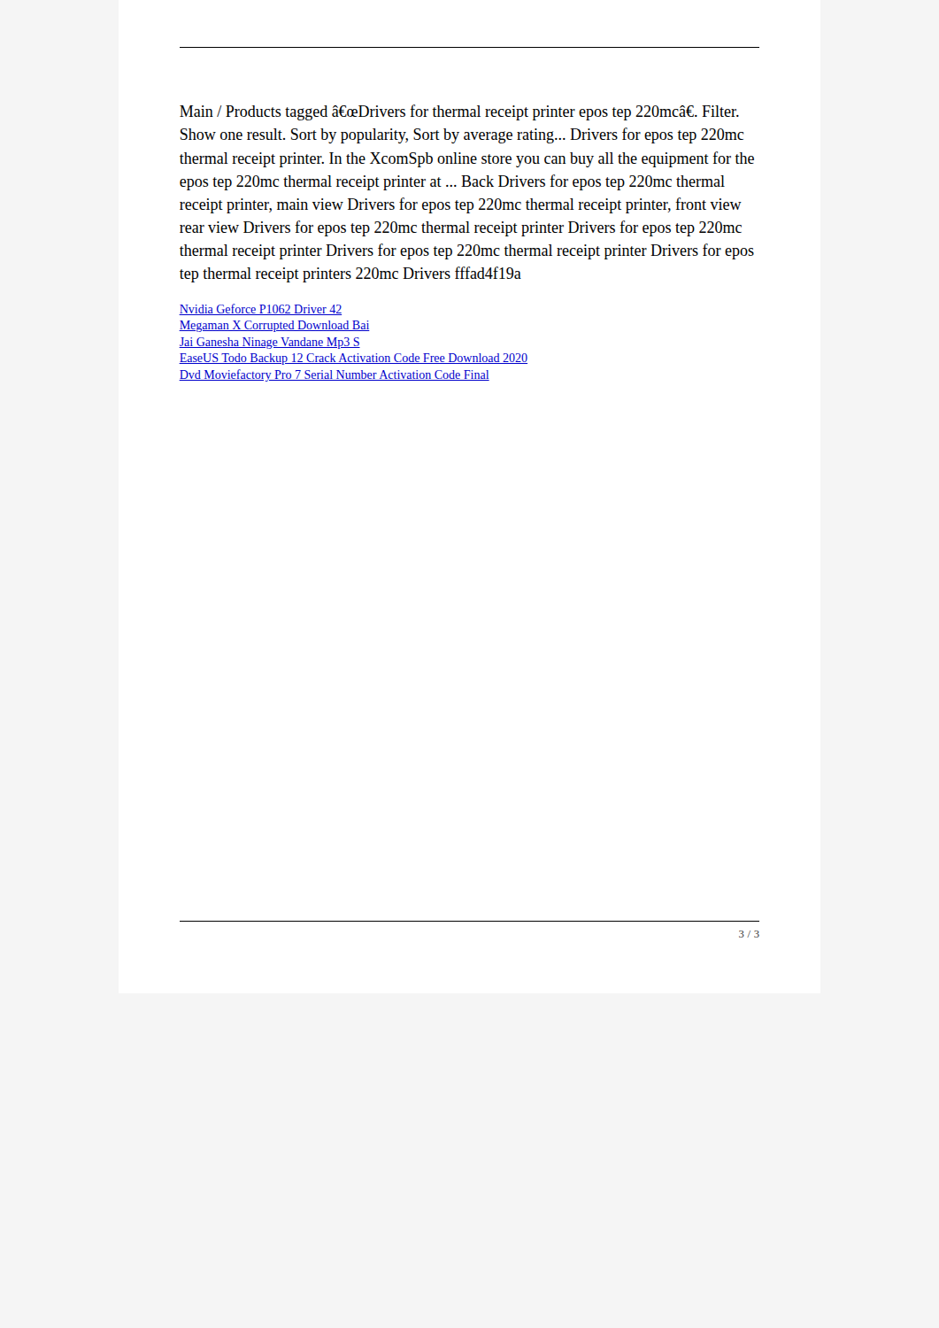Main / Products tagged â€œDrivers for thermal receipt printer epos tep 220mcâ€. Filter. Show one result. Sort by popularity, Sort by average rating... Drivers for epos tep 220mc thermal receipt printer. In the XcomSpb online store you can buy all the equipment for the epos tep 220mc thermal receipt printer at ... Back Drivers for epos tep 220mc thermal receipt printer, main view Drivers for epos tep 220mc thermal receipt printer, front view rear view Drivers for epos tep 220mc thermal receipt printer Drivers for epos tep 220mc thermal receipt printer Drivers for epos tep 220mc thermal receipt printer Drivers for epos tep thermal receipt printers 220mc Drivers fffad4f19a
Nvidia Geforce P1062 Driver 42
Megaman X Corrupted Download Bai
Jai Ganesha Ninage Vandane Mp3 S
EaseUS Todo Backup 12 Crack Activation Code Free Download 2020
Dvd Moviefactory Pro 7 Serial Number Activation Code Final
3 / 3